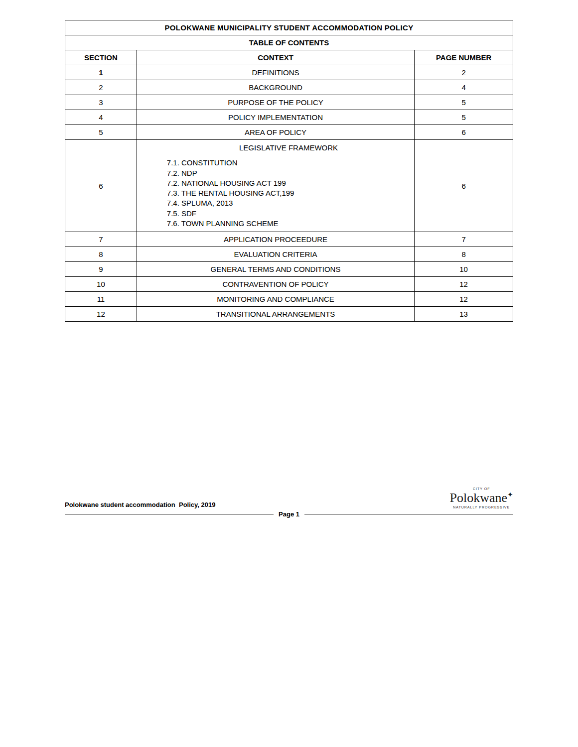| POLOKWANE MUNICIPALITY STUDENT ACCOMMODATION POLICY |
| TABLE OF CONTENTS |
| SECTION | CONTEXT | PAGE NUMBER |
| 1 | DEFINITIONS | 2 |
| 2 | BACKGROUND | 4 |
| 3 | PURPOSE OF THE POLICY | 5 |
| 4 | POLICY IMPLEMENTATION | 5 |
| 5 | AREA OF POLICY | 6 |
| 6 | LEGISLATIVE FRAMEWORK 7.1. CONSTITUTION 7.2. NDP 7.2. NATIONAL HOUSING ACT 199 7.3. THE RENTAL HOUSING ACT,199 7.4. SPLUMA, 2013 7.5. SDF 7.6. TOWN PLANNING SCHEME | 6 |
| 7 | APPLICATION PROCEEDURE | 7 |
| 8 | EVALUATION CRITERIA | 8 |
| 9 | GENERAL TERMS AND CONDITIONS | 10 |
| 10 | CONTRAVENTION OF POLICY | 12 |
| 11 | MONITORING AND COMPLIANCE | 12 |
| 12 | TRANSITIONAL ARRANGEMENTS | 13 |
Polokwane student accommodation Policy, 2019
Page 1
CITY OF Polokwane✦ NATURALLY PROGRESSIVE